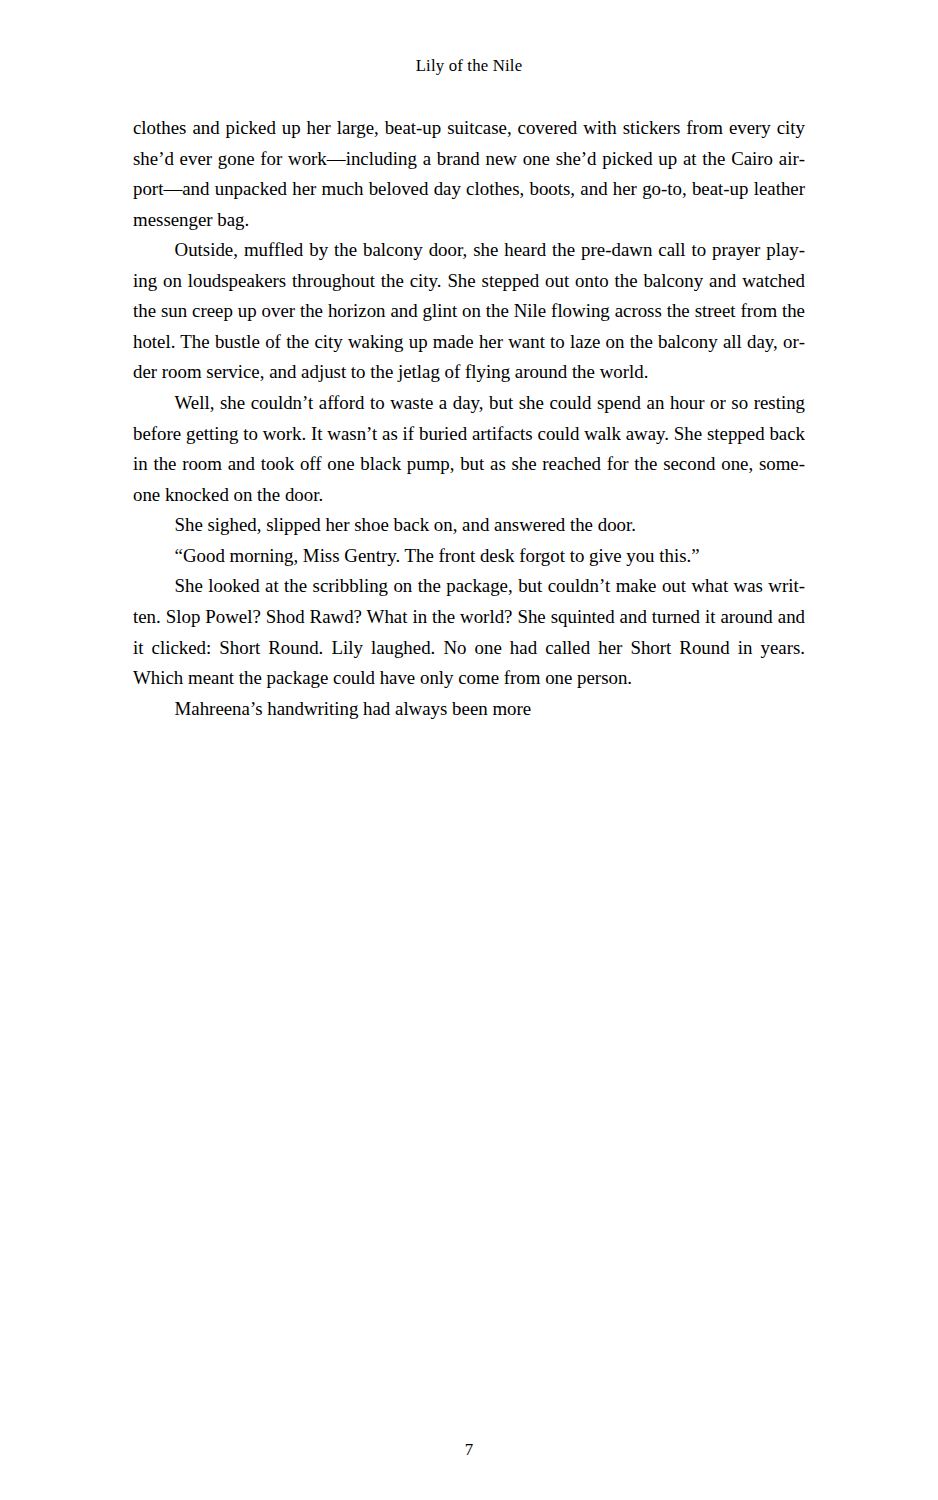Lily of the Nile
clothes and picked up her large, beat-up suitcase, covered with stickers from every city she’d ever gone for work—including a brand new one she’d picked up at the Cairo airport—and unpacked her much beloved day clothes, boots, and her go-to, beat-up leather messenger bag.
Outside, muffled by the balcony door, she heard the pre-dawn call to prayer playing on loudspeakers throughout the city. She stepped out onto the balcony and watched the sun creep up over the horizon and glint on the Nile flowing across the street from the hotel. The bustle of the city waking up made her want to laze on the balcony all day, order room service, and adjust to the jetlag of flying around the world.
Well, she couldn’t afford to waste a day, but she could spend an hour or so resting before getting to work. It wasn’t as if buried artifacts could walk away. She stepped back in the room and took off one black pump, but as she reached for the second one, someone knocked on the door.
She sighed, slipped her shoe back on, and answered the door.
“Good morning, Miss Gentry. The front desk forgot to give you this.”
She looked at the scribbling on the package, but couldn’t make out what was written. Slop Powel? Shod Rawd? What in the world? She squinted and turned it around and it clicked: Short Round. Lily laughed. No one had called her Short Round in years. Which meant the package could have only come from one person.
Mahreena’s handwriting had always been more
7